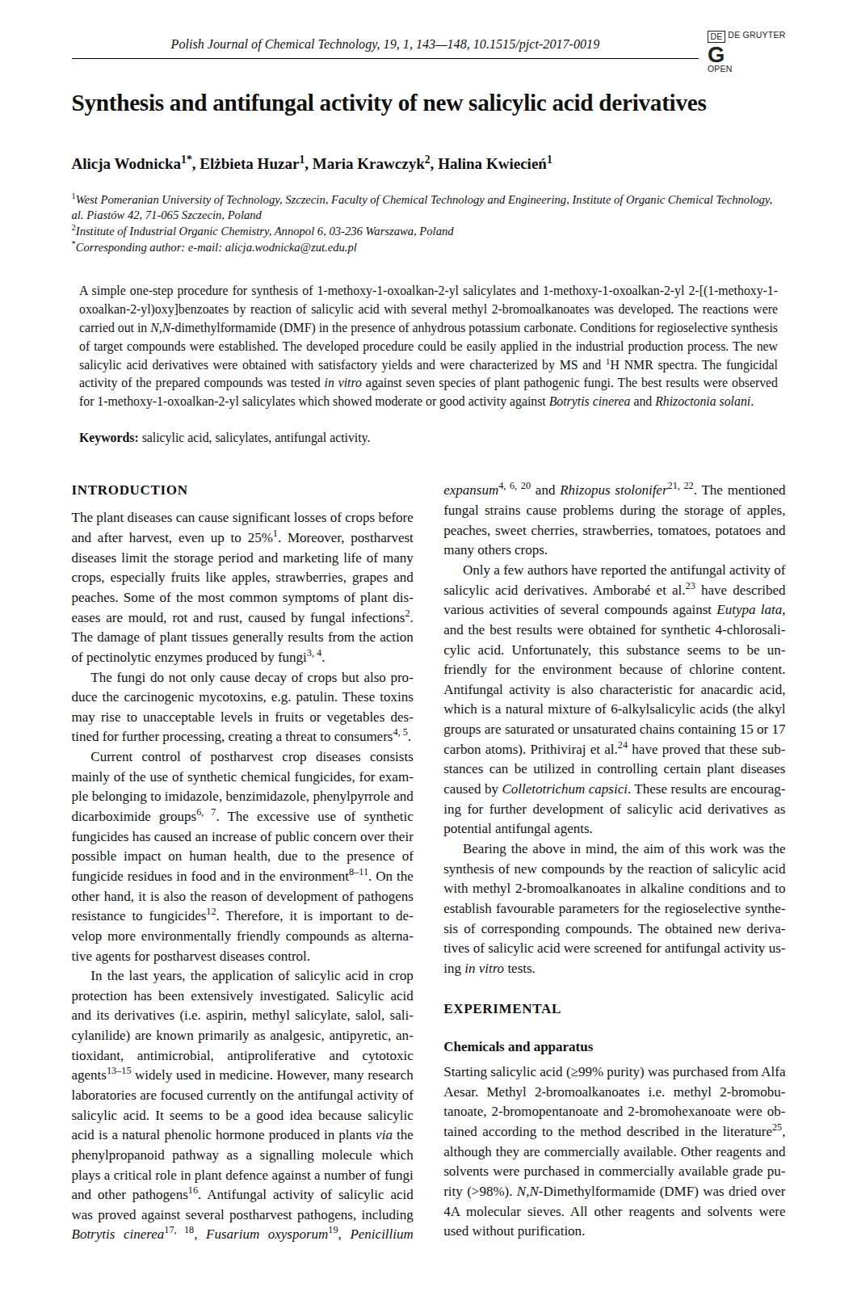DEDE GRUYTER G OPEN
Polish Journal of Chemical Technology, 19, 1, 143—148, 10.1515/pjct-2017-0019
Synthesis and antifungal activity of new salicylic acid derivatives
Alicja Wodnicka1*, Elżbieta Huzar1, Maria Krawczyk2, Halina Kwiecień1
1West Pomeranian University of Technology, Szczecin, Faculty of Chemical Technology and Engineering, Institute of Organic Chemical Technology, al. Piastów 42, 71-065 Szczecin, Poland
2Institute of Industrial Organic Chemistry, Annopol 6, 03-236 Warszawa, Poland
*Corresponding author: e-mail: alicja.wodnicka@zut.edu.pl
A simple one-step procedure for synthesis of 1-methoxy-1-oxoalkan-2-yl salicylates and 1-methoxy-1-oxoalkan-2-yl 2-[(1-methoxy-1-oxoalkan-2-yl)oxy]benzoates by reaction of salicylic acid with several methyl 2-bromoalkanoates was developed. The reactions were carried out in N,N-dimethylformamide (DMF) in the presence of anhydrous potassium carbonate. Conditions for regioselective synthesis of target compounds were established. The developed procedure could be easily applied in the industrial production process. The new salicylic acid derivatives were obtained with satisfactory yields and were characterized by MS and 1H NMR spectra. The fungicidal activity of the prepared compounds was tested in vitro against seven species of plant pathogenic fungi. The best results were observed for 1-methoxy-1-oxoalkan-2-yl salicylates which showed moderate or good activity against Botrytis cinerea and Rhizoctonia solani.
Keywords: salicylic acid, salicylates, antifungal activity.
INTRODUCTION
The plant diseases can cause significant losses of crops before and after harvest, even up to 25%1. Moreover, postharvest diseases limit the storage period and marketing life of many crops, especially fruits like apples, strawberries, grapes and peaches. Some of the most common symptoms of plant diseases are mould, rot and rust, caused by fungal infections2. The damage of plant tissues generally results from the action of pectinolytic enzymes produced by fungi3, 4.
The fungi do not only cause decay of crops but also produce the carcinogenic mycotoxins, e.g. patulin. These toxins may rise to unacceptable levels in fruits or vegetables destined for further processing, creating a threat to consumers4, 5.
Current control of postharvest crop diseases consists mainly of the use of synthetic chemical fungicides, for example belonging to imidazole, benzimidazole, phenylpyrrole and dicarboximide groups6, 7. The excessive use of synthetic fungicides has caused an increase of public concern over their possible impact on human health, due to the presence of fungicide residues in food and in the environment8–11. On the other hand, it is also the reason of development of pathogens resistance to fungicides12. Therefore, it is important to develop more environmentally friendly compounds as alternative agents for postharvest diseases control.
In the last years, the application of salicylic acid in crop protection has been extensively investigated. Salicylic acid and its derivatives (i.e. aspirin, methyl salicylate, salol, salicylanilide) are known primarily as analgesic, antipyretic, antioxidant, antimicrobial, antiproliferative and cytotoxic agents13–15 widely used in medicine. However, many research laboratories are focused currently on the antifungal activity of salicylic acid. It seems to be a good idea because salicylic acid is a natural phenolic hormone produced in plants via the phenylpropanoid pathway as a signalling molecule which plays a critical role in plant defence against a number of fungi and other pathogens16. Antifungal activity of salicylic acid was proved against several postharvest pathogens, including Botrytis cinerea17, 18, Fusarium oxysporum19, Penicillium expansum4, 6, 20 and Rhizopus stolonifer21, 22. The mentioned fungal strains cause problems during the storage of apples, peaches, sweet cherries, strawberries, tomatoes, potatoes and many others crops.
Only a few authors have reported the antifungal activity of salicylic acid derivatives. Amborabé et al.23 have described various activities of several compounds against Eutypa lata, and the best results were obtained for synthetic 4-chlorosalicylic acid. Unfortunately, this substance seems to be unfriendly for the environment because of chlorine content. Antifungal activity is also characteristic for anacardic acid, which is a natural mixture of 6-alkylsalicylic acids (the alkyl groups are saturated or unsaturated chains containing 15 or 17 carbon atoms). Prithiviraj et al.24 have proved that these substances can be utilized in controlling certain plant diseases caused by Colletotrichum capsici. These results are encouraging for further development of salicylic acid derivatives as potential antifungal agents.
Bearing the above in mind, the aim of this work was the synthesis of new compounds by the reaction of salicylic acid with methyl 2-bromoalkanoates in alkaline conditions and to establish favourable parameters for the regioselective synthesis of corresponding compounds. The obtained new derivatives of salicylic acid were screened for antifungal activity using in vitro tests.
EXPERIMENTAL
Chemicals and apparatus
Starting salicylic acid (≥99% purity) was purchased from Alfa Aesar. Methyl 2-bromoalkanoates i.e. methyl 2-bromobutanoate, 2-bromopentanoate and 2-bromohexanoate were obtained according to the method described in the literature25, although they are commercially available. Other reagents and solvents were purchased in commercially available grade purity (>98%). N,N-Dimethylformamide (DMF) was dried over 4A molecular sieves. All other reagents and solvents were used without purification.